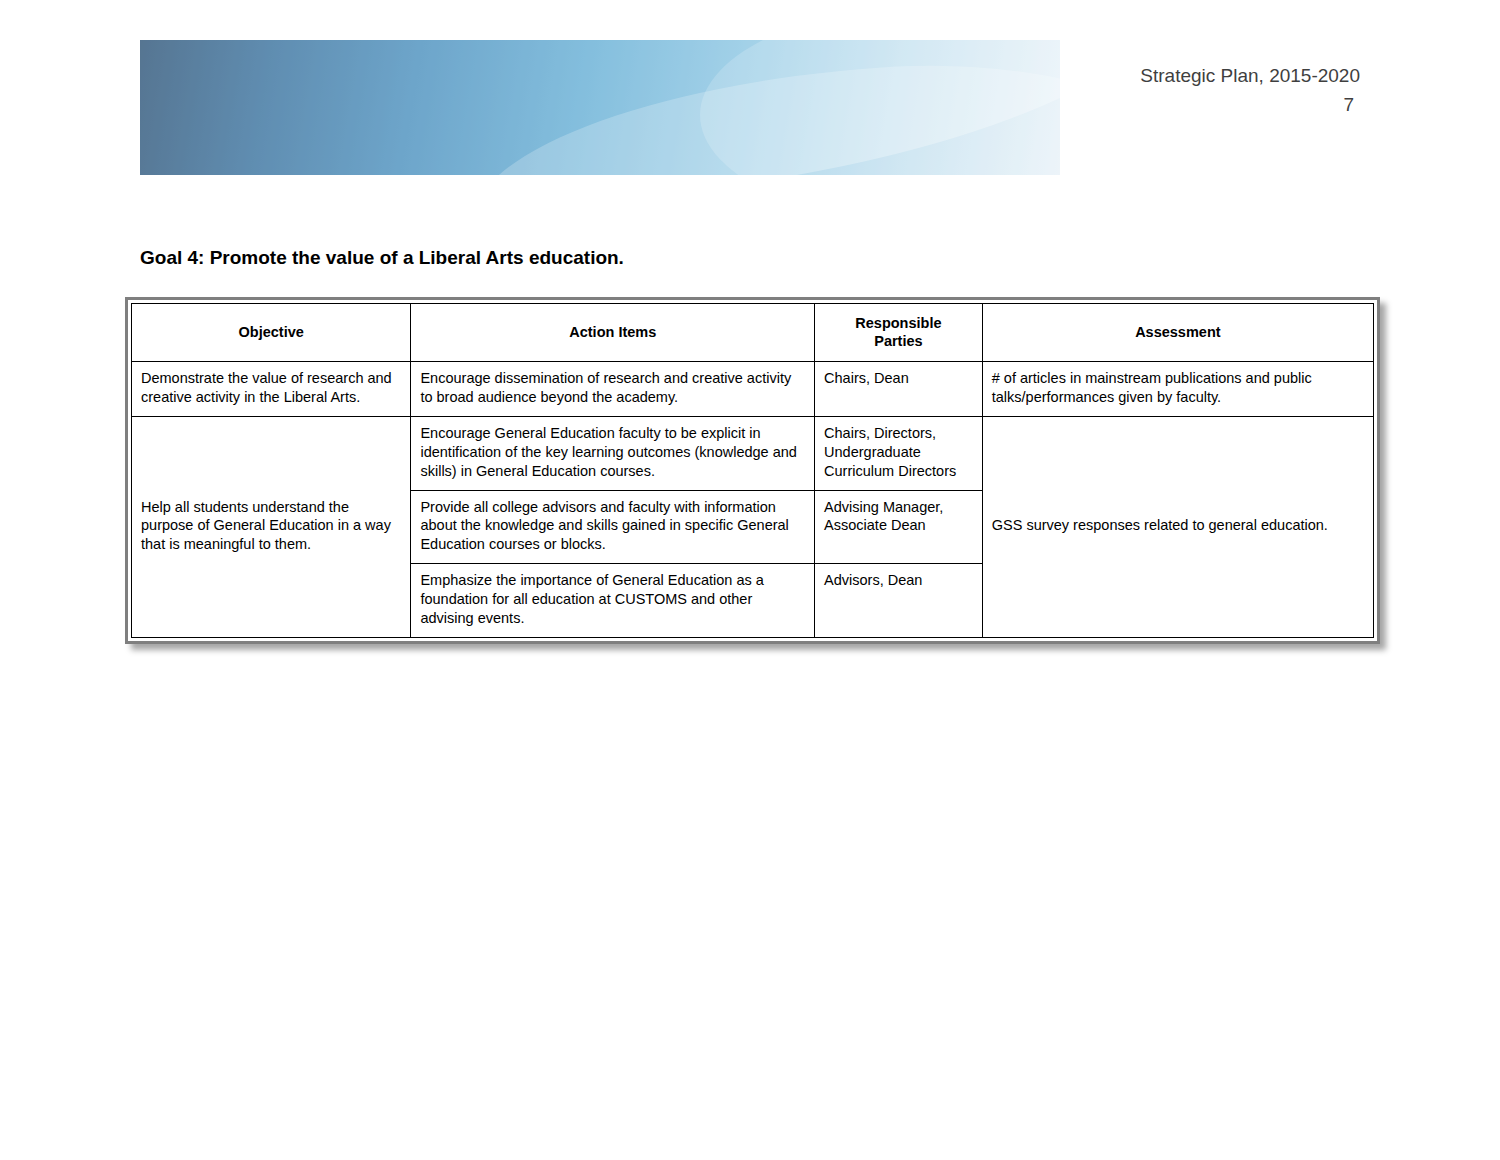Strategic Plan, 2015-2020 7
Goal 4: Promote the value of a Liberal Arts education.
| Objective | Action Items | Responsible Parties | Assessment |
| --- | --- | --- | --- |
| Demonstrate the value of research and creative activity in the Liberal Arts. | Encourage dissemination of research and creative activity to broad audience beyond the academy. | Chairs, Dean | # of articles in mainstream publications and public talks/performances given by faculty. |
| Help all students understand the purpose of General Education in a way that is meaningful to them. | Encourage General Education faculty to be explicit in identification of the key learning outcomes (knowledge and skills) in General Education courses. | Chairs, Directors, Undergraduate Curriculum Directors | GSS survey responses related to general education. |
| Provide all college advisors and faculty with information about the knowledge and skills gained in specific General Education courses or blocks. | Advising Manager, Associate Dean |
| Emphasize the importance of General Education as a foundation for all education at CUSTOMS and other advising events. | Advisors, Dean |